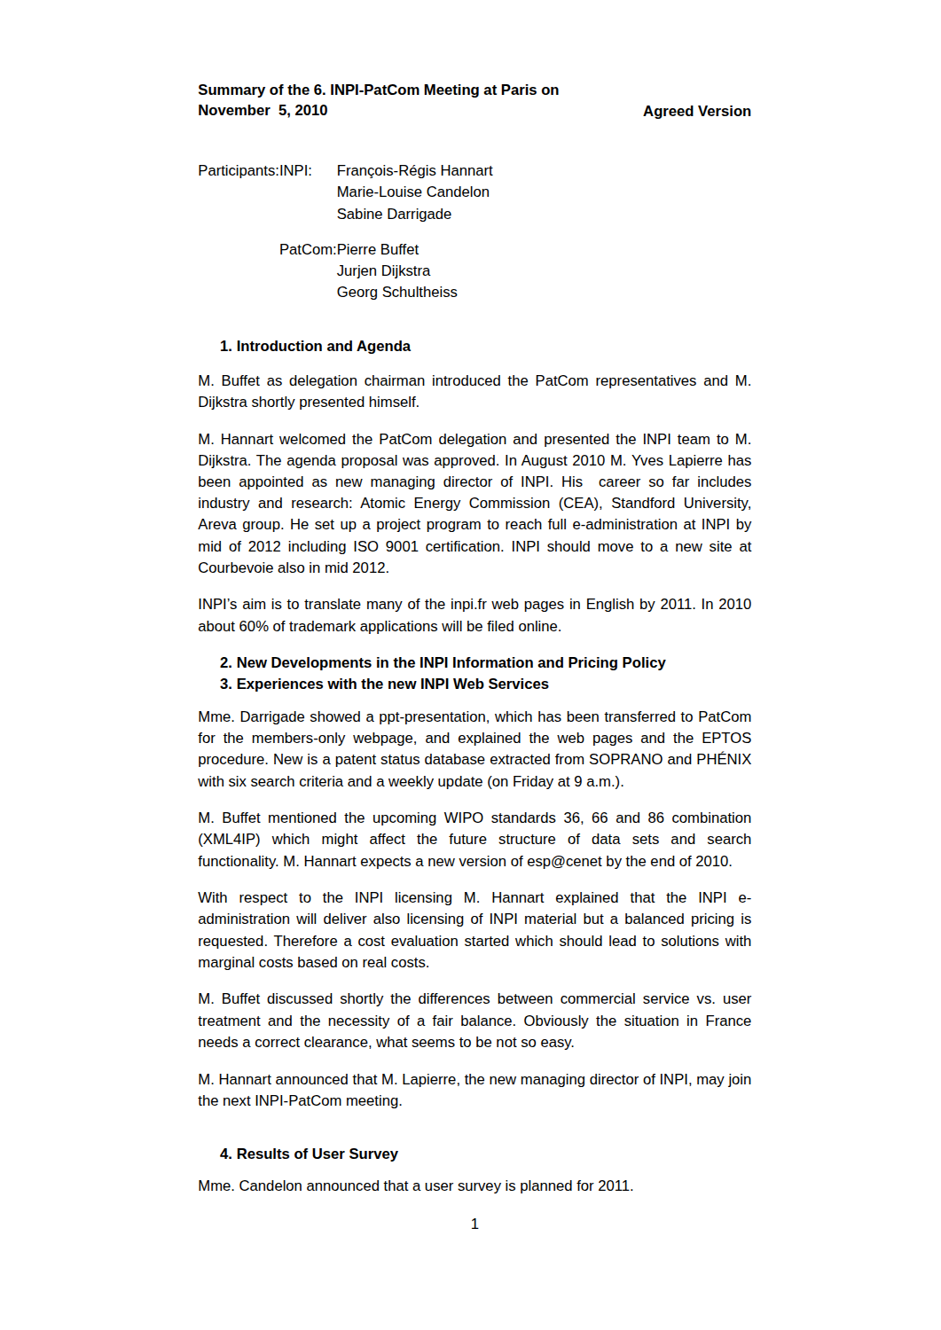Summary of the 6. INPI-PatCom Meeting at Paris on
November 5, 2010
Agreed Version
| Participants: | INPI: | François-Régis Hannart |
| | | Marie-Louise Candelon |
| | | Sabine Darrigade |
| | PatCom: | Pierre Buffet |
| | | Jurjen Dijkstra |
| | | Georg Schultheiss |
Introduction and Agenda
M. Buffet as delegation chairman introduced the PatCom representatives and M. Dijkstra shortly presented himself.
M. Hannart welcomed the PatCom delegation and presented the INPI team to M. Dijkstra. The agenda proposal was approved. In August 2010 M. Yves Lapierre has been appointed as new managing director of INPI. His career so far includes industry and research: Atomic Energy Commission (CEA), Standford University, Areva group. He set up a project program to reach full e-administration at INPI by mid of 2012 including ISO 9001 certification. INPI should move to a new site at Courbevoie also in mid 2012.
INPI’s aim is to translate many of the inpi.fr web pages in English by 2011. In 2010 about 60% of trademark applications will be filed online.
New Developments in the INPI Information and Pricing Policy
Experiences with the new INPI Web Services
Mme. Darrigade showed a ppt-presentation, which has been transferred to PatCom for the members-only webpage, and explained the web pages and the EPTOS procedure. New is a patent status database extracted from SOPRANO and PHÉNIX with six search criteria and a weekly update (on Friday at 9 a.m.).
M. Buffet mentioned the upcoming WIPO standards 36, 66 and 86 combination (XML4IP) which might affect the future structure of data sets and search functionality. M. Hannart expects a new version of esp@cenet by the end of 2010.
With respect to the INPI licensing M. Hannart explained that the INPI e-administration will deliver also licensing of INPI material but a balanced pricing is requested. Therefore a cost evaluation started which should lead to solutions with marginal costs based on real costs.
M. Buffet discussed shortly the differences between commercial service vs. user treatment and the necessity of a fair balance. Obviously the situation in France needs a correct clearance, what seems to be not so easy.
M. Hannart announced that M. Lapierre, the new managing director of INPI, may join the next INPI-PatCom meeting.
Results of User Survey
Mme. Candelon announced that a user survey is planned for 2011.
1